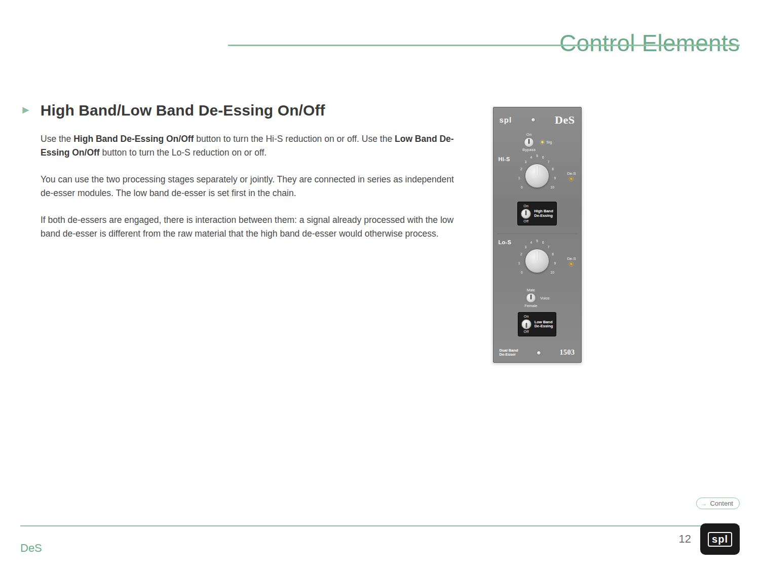Control Elements
►
High Band/Low Band De-Essing On/Off
Use the High Band De-Essing On/Off button to turn the Hi-S reduction on or off. Use the Low Band De-Essing On/Off button to turn the Lo-S reduction on or off.
You can use the two processing stages separately or jointly. They are connected in series as independent de-esser modules. The low band de-esser is set first in the chain.
If both de-essers are engaged, there is interaction between them: a signal already processed with the low band de-esser is different from the raw material that the high band de-esser would otherwise process.
spl DeS
On Bypass
Sig
Hi-S
5 4 6 3 7 2 8 1 9 0 10
De-S
On Off
High Band
De-Essing
Lo-S
5 4 6 3 7 2 8 1 9 0 10
De-S
Male Female
Voice
On Off
Low Band
De-Essing
Dual Band
De-Esser
1503
→ Content
DeS
12
spl